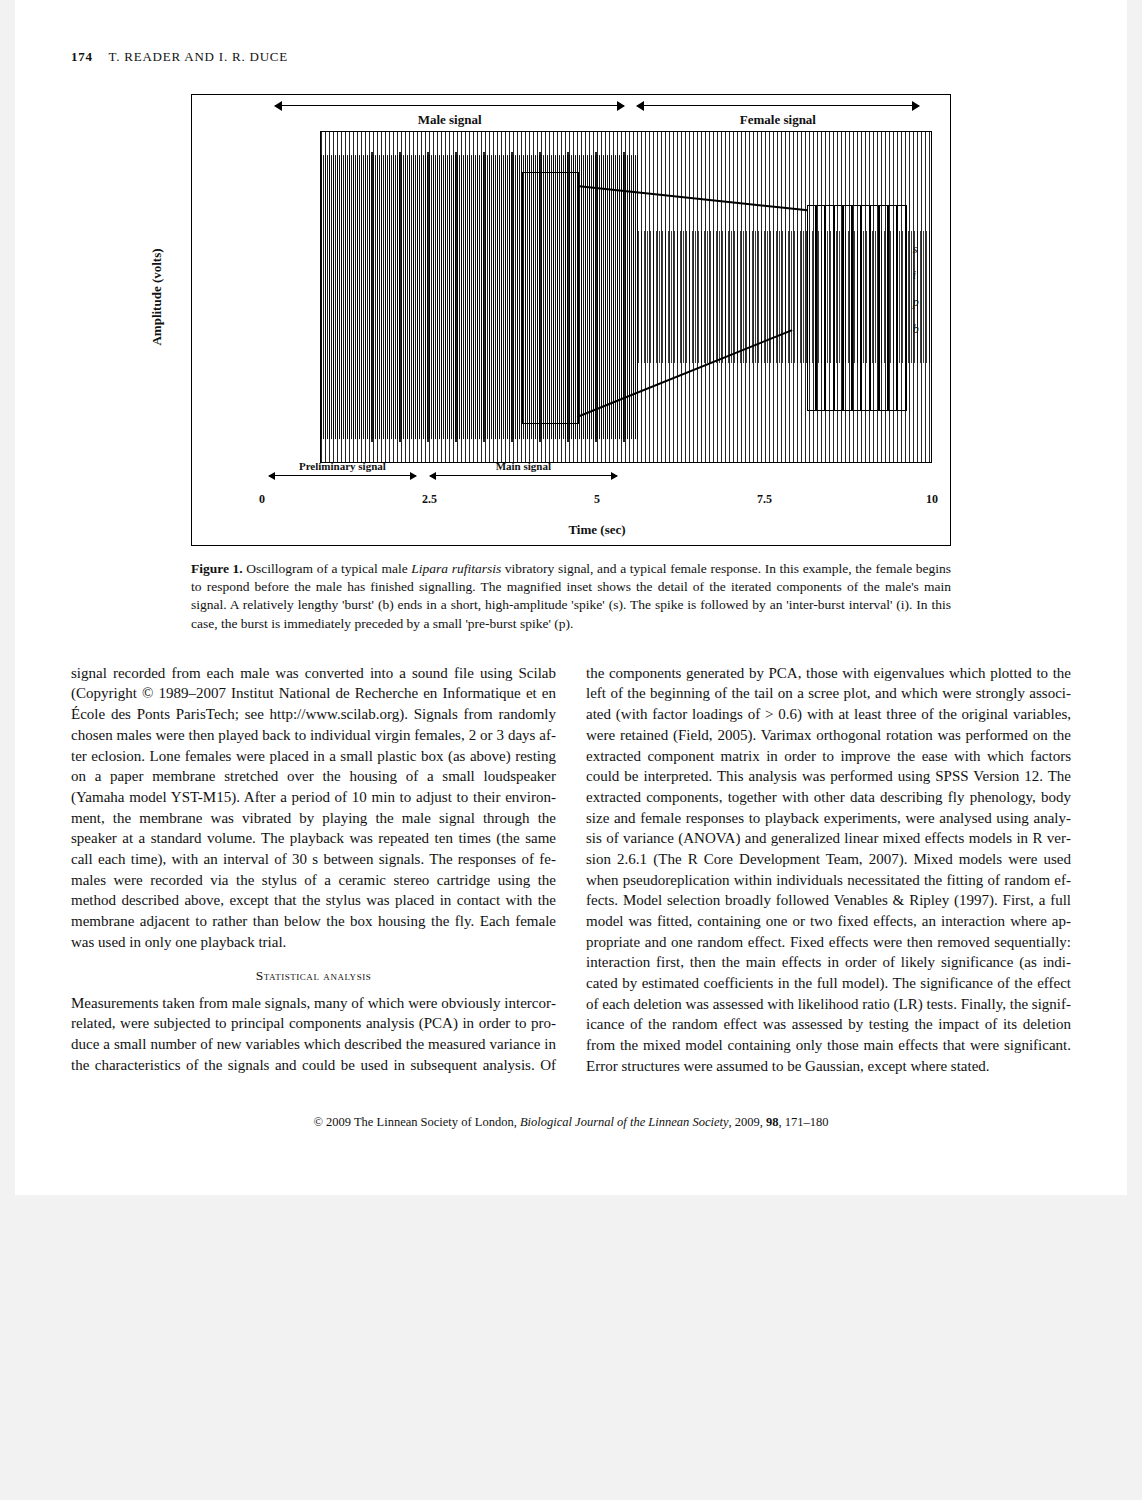174 T. Reader and I. R. Duce
Male signal Female signal
Amplitude (volts)
1 0.5 0 -0.5 -1
s i p b
Preliminary signal Main signal
0 2.5 5 7.5 10
Time (sec)
Figure 1. Oscillogram of a typical male Lipara rufitarsis vibratory signal, and a typical female response. In this example, the female begins to respond before the male has finished signalling. The magnified inset shows the detail of the iterated components of the male's main signal. A relatively lengthy 'burst' (b) ends in a short, high-amplitude 'spike' (s). The spike is followed by an 'inter-burst interval' (i). In this case, the burst is immediately preceded by a small 'pre-burst spike' (p).
signal recorded from each male was converted into a sound file using Scilab (Copyright © 1989–2007 Institut National de Recherche en Informatique et en École des Ponts ParisTech; see http://www.scilab.org). Signals from randomly chosen males were then played back to individual virgin females, 2 or 3 days after eclosion. Lone females were placed in a small plastic box (as above) resting on a paper membrane stretched over the housing of a small loudspeaker (Yamaha model YST-M15). After a period of 10 min to adjust to their environment, the membrane was vibrated by playing the male signal through the speaker at a standard volume. The playback was repeated ten times (the same call each time), with an interval of 30 s between signals. The responses of females were recorded via the stylus of a ceramic stereo cartridge using the method described above, except that the stylus was placed in contact with the membrane adjacent to rather than below the box housing the fly. Each female was used in only one playback trial.
Statistical analysis
Measurements taken from male signals, many of which were obviously intercorrelated, were subjected to principal components analysis (PCA) in order to produce a small number of new variables which described the measured variance in the characteristics of the signals and could be used in subsequent analysis. Of the components generated by PCA, those with eigenvalues which plotted to the left of the beginning of the tail on a scree plot, and which were strongly associated (with factor loadings of > 0.6) with at least three of the original variables, were retained (Field, 2005). Varimax orthogonal rotation was performed on the extracted component matrix in order to improve the ease with which factors could be interpreted. This analysis was performed using SPSS Version 12. The extracted components, together with other data describing fly phenology, body size and female responses to playback experiments, were analysed using analysis of variance (ANOVA) and generalized linear mixed effects models in R version 2.6.1 (The R Core Development Team, 2007). Mixed models were used when pseudoreplication within individuals necessitated the fitting of random effects. Model selection broadly followed Venables & Ripley (1997). First, a full model was fitted, containing one or two fixed effects, an interaction where appropriate and one random effect. Fixed effects were then removed sequentially: interaction first, then the main effects in order of likely significance (as indicated by estimated coefficients in the full model). The significance of the effect of each deletion was assessed with likelihood ratio (LR) tests. Finally, the significance of the random effect was assessed by testing the impact of its deletion from the mixed model containing only those main effects that were significant. Error structures were assumed to be Gaussian, except where stated.
© 2009 The Linnean Society of London, Biological Journal of the Linnean Society, 2009, 98, 171–180